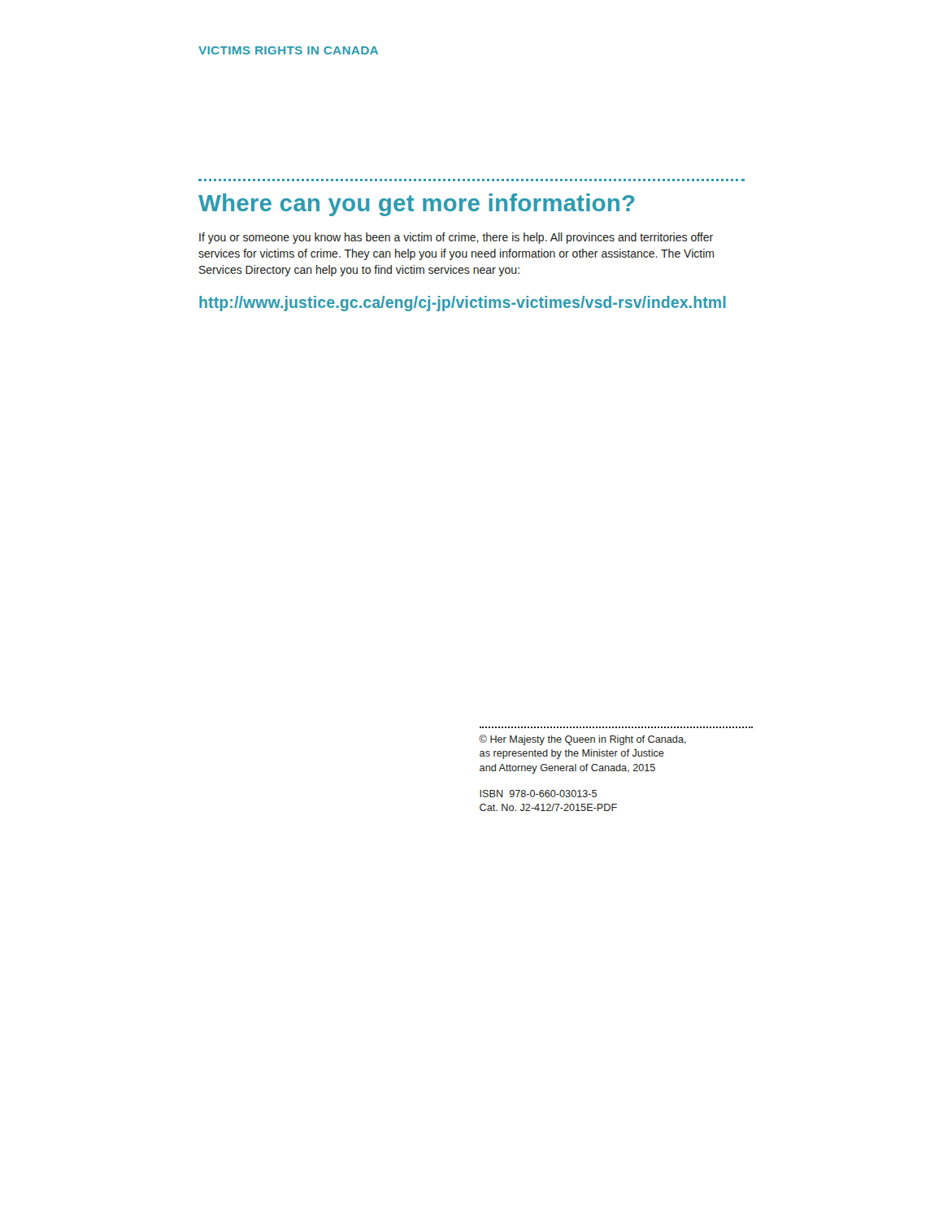Victims Rights in Canada
Where can you get more information?
If you or someone you know has been a victim of crime, there is help. All provinces and territories offer services for victims of crime. They can help you if you need information or other assistance. The Victim Services Directory can help you to find victim services near you:
http://www.justice.gc.ca/eng/cj-jp/victims-victimes/vsd-rsv/index.html
© Her Majesty the Queen in Right of Canada,
as represented by the Minister of Justice
and Attorney General of Canada, 2015
ISBN 978-0-660-03013-5
Cat. No. J2-412/7-2015E-PDF